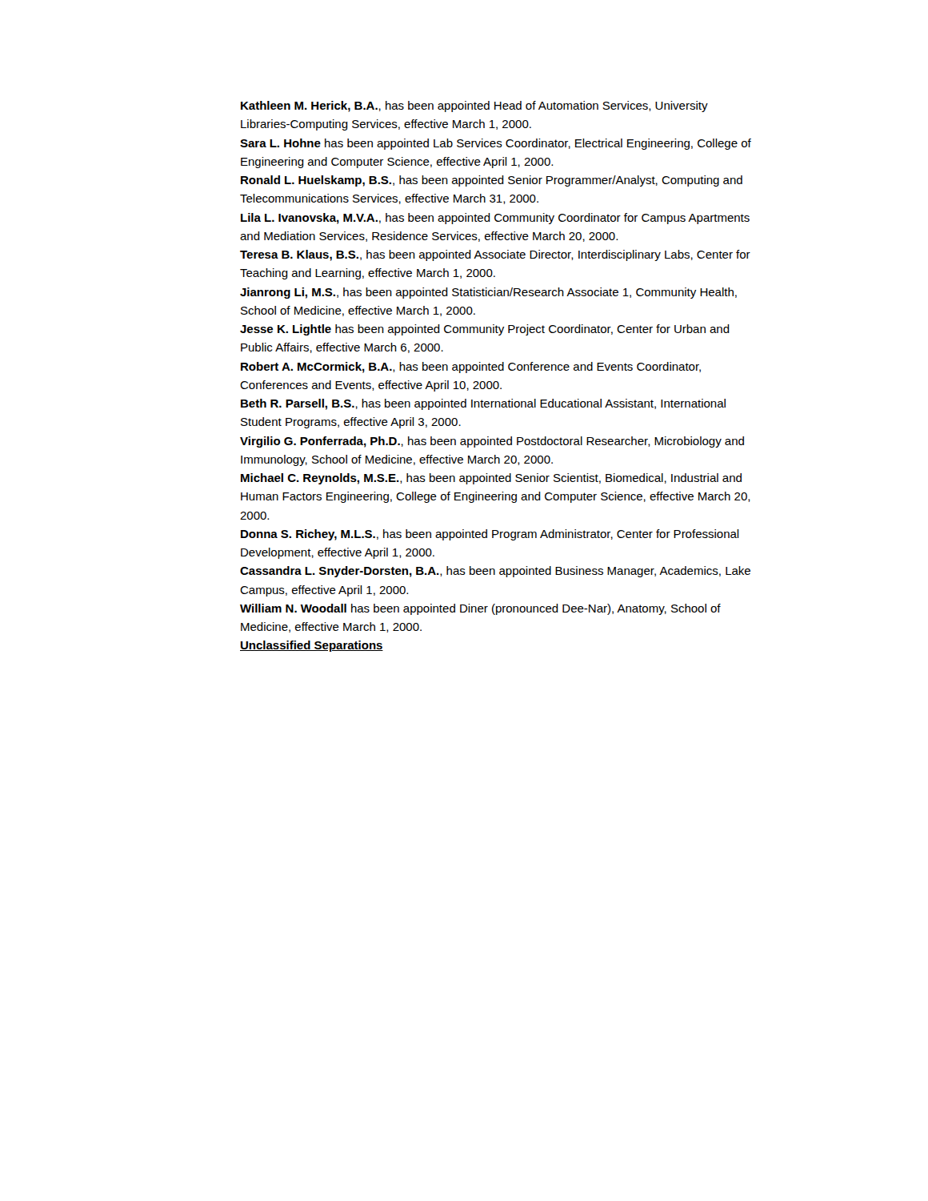Kathleen M. Herick, B.A., has been appointed Head of Automation Services, University Libraries-Computing Services, effective March 1, 2000.
Sara L. Hohne has been appointed Lab Services Coordinator, Electrical Engineering, College of Engineering and Computer Science, effective April 1, 2000.
Ronald L. Huelskamp, B.S., has been appointed Senior Programmer/Analyst, Computing and Telecommunications Services, effective March 31, 2000.
Lila L. Ivanovska, M.V.A., has been appointed Community Coordinator for Campus Apartments and Mediation Services, Residence Services, effective March 20, 2000.
Teresa B. Klaus, B.S., has been appointed Associate Director, Interdisciplinary Labs, Center for Teaching and Learning, effective March 1, 2000.
Jianrong Li, M.S., has been appointed Statistician/Research Associate 1, Community Health, School of Medicine, effective March 1, 2000.
Jesse K. Lightle has been appointed Community Project Coordinator, Center for Urban and Public Affairs, effective March 6, 2000.
Robert A. McCormick, B.A., has been appointed Conference and Events Coordinator, Conferences and Events, effective April 10, 2000.
Beth R. Parsell, B.S., has been appointed International Educational Assistant, International Student Programs, effective April 3, 2000.
Virgilio G. Ponferrada, Ph.D., has been appointed Postdoctoral Researcher, Microbiology and Immunology, School of Medicine, effective March 20, 2000.
Michael C. Reynolds, M.S.E., has been appointed Senior Scientist, Biomedical, Industrial and Human Factors Engineering, College of Engineering and Computer Science, effective March 20, 2000.
Donna S. Richey, M.L.S., has been appointed Program Administrator, Center for Professional Development, effective April 1, 2000.
Cassandra L. Snyder-Dorsten, B.A., has been appointed Business Manager, Academics, Lake Campus, effective April 1, 2000.
William N. Woodall has been appointed Diner (pronounced Dee-Nar), Anatomy, School of Medicine, effective March 1, 2000.
Unclassified Separations